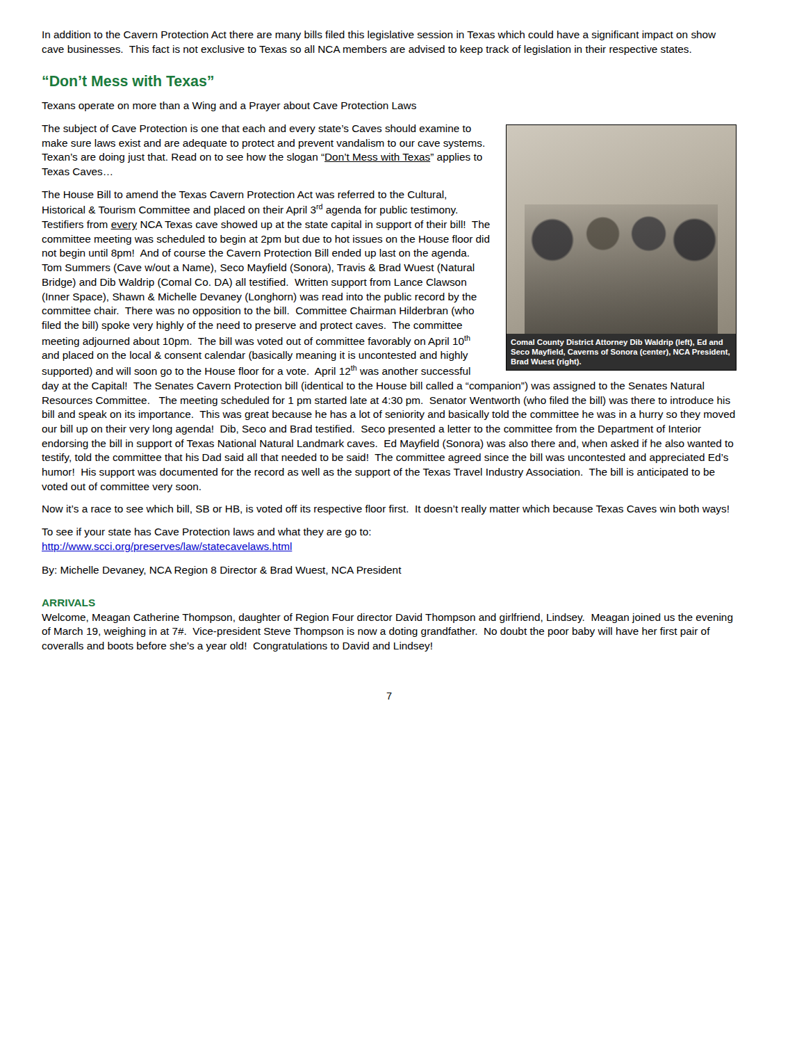In addition to the Cavern Protection Act there are many bills filed this legislative session in Texas which could have a significant impact on show cave businesses. This fact is not exclusive to Texas so all NCA members are advised to keep track of legislation in their respective states.
“Don’t Mess with Texas”
Texans operate on more than a Wing and a Prayer about Cave Protection Laws
Comal County District Attorney Dib Waldrip (left), Ed and Seco Mayfield, Caverns of Sonora (center), NCA President, Brad Wuest (right).
The subject of Cave Protection is one that each and every state’s Caves should examine to make sure laws exist and are adequate to protect and prevent vandalism to our cave systems. Texan’s are doing just that. Read on to see how the slogan “Don’t Mess with Texas” applies to Texas Caves…
The House Bill to amend the Texas Cavern Protection Act was referred to the Cultural, Historical & Tourism Committee and placed on their April 3rd agenda for public testimony. Testifiers from every NCA Texas cave showed up at the state capital in support of their bill! The committee meeting was scheduled to begin at 2pm but due to hot issues on the House floor did not begin until 8pm! And of course the Cavern Protection Bill ended up last on the agenda. Tom Summers (Cave w/out a Name), Seco Mayfield (Sonora), Travis & Brad Wuest (Natural Bridge) and Dib Waldrip (Comal Co. DA) all testified. Written support from Lance Clawson (Inner Space), Shawn & Michelle Devaney (Longhorn) was read into the public record by the committee chair. There was no opposition to the bill. Committee Chairman Hilderbran (who filed the bill) spoke very highly of the need to preserve and protect caves. The committee meeting adjourned about 10pm. The bill was voted out of committee favorably on April 10th and placed on the local & consent calendar (basically meaning it is uncontested and highly supported) and will soon go to the House floor for a vote. April 12th was another successful day at the Capital! The Senates Cavern Protection bill (identical to the House bill called a “companion”) was assigned to the Senates Natural Resources Committee. The meeting scheduled for 1 pm started late at 4:30 pm. Senator Wentworth (who filed the bill) was there to introduce his bill and speak on its importance. This was great because he has a lot of seniority and basically told the committee he was in a hurry so they moved our bill up on their very long agenda! Dib, Seco and Brad testified. Seco presented a letter to the committee from the Department of Interior endorsing the bill in support of Texas National Natural Landmark caves. Ed Mayfield (Sonora) was also there and, when asked if he also wanted to testify, told the committee that his Dad said all that needed to be said! The committee agreed since the bill was uncontested and appreciated Ed’s humor! His support was documented for the record as well as the support of the Texas Travel Industry Association. The bill is anticipated to be voted out of committee very soon.
Now it’s a race to see which bill, SB or HB, is voted off its respective floor first. It doesn’t really matter which because Texas Caves win both ways!
To see if your state has Cave Protection laws and what they are go to:
http://www.scci.org/preserves/law/statecavelaws.html
By: Michelle Devaney, NCA Region 8 Director & Brad Wuest, NCA President
ARRIVALS
Welcome, Meagan Catherine Thompson, daughter of Region Four director David Thompson and girlfriend, Lindsey. Meagan joined us the evening of March 19, weighing in at 7#. Vice-president Steve Thompson is now a doting grandfather. No doubt the poor baby will have her first pair of coveralls and boots before she’s a year old! Congratulations to David and Lindsey!
7